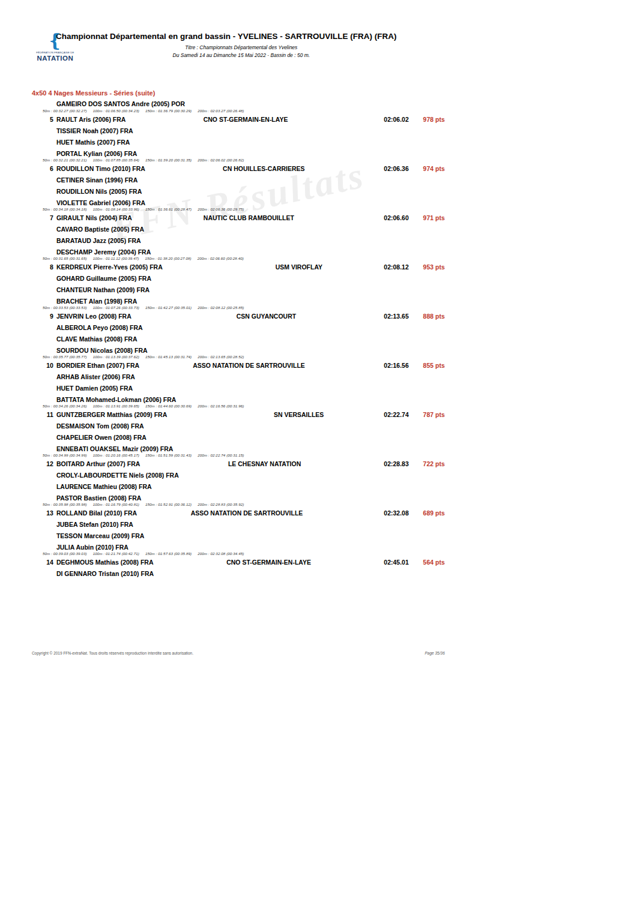❴
FÉDÉRATION FRANÇAISE DE
NATATION
Championnat Départemental en grand bassin - YVELINES - SARTROUVILLE (FRA) (FRA)
Titre : Championnats Départemental des Yvelines
Du Samedi 14 au Dimanche 15 Mai 2022 - Bassin de : 50 m.
FFN Résultats
4x50 4 Nages Messieurs - Séries (suite)
GAMEIRO DOS SANTOS Andre (2005) POR
50m : 00:32.27 (00:32.27) 100m : 01:06.50 (00:34.23) 150m : 01:36.79 (00:30.29) 200m : 02:03.27 (00:26.48)
| 5 RAULT Aris (2006) FRA | CNO ST-GERMAIN-EN-LAYE | 02:06.02 | 978 pts |
TISSIER Noah (2007) FRA
HUET Mathis (2007) FRA
PORTAL Kylian (2006) FRA
50m : 00:32.21 (00:32.21) 100m : 01:07.85 (00:35.64) 150m : 01:39.20 (00:31.35) 200m : 02:06.02 (00:26.82)
| 6 ROUDILLON Timo (2010) FRA | CN HOUILLES-CARRIERES | 02:06.36 | 974 pts |
CETINER Sinan (1996) FRA
ROUDILLON Nils (2005) FRA
VIOLETTE Gabriel (2006) FRA
50m : 00:34.18 (00:34.18) 100m : 01:08.14 (00:33.96) 150m : 01:36.61 (00:28.47) 200m : 02:06.36 (00:29.75)
| 7 GIRAULT Nils (2004) FRA | NAUTIC CLUB RAMBOUILLET | 02:06.60 | 971 pts |
CAVARO Baptiste (2005) FRA
BARATAUD Jazz (2005) FRA
DESCHAMP Jeremy (2004) FRA
50m : 00:31.65 (00:31.65) 100m : 01:11.12 (00:39.47) 150m : 01:38.20 (00:27.08) 200m : 02:06.60 (00:28.40)
| 8 KERDREUX Pierre-Yves (2005) FRA | USM VIROFLAY | 02:08.12 | 953 pts |
GOHARD Guillaume (2005) FRA
CHANTEUR Nathan (2009) FRA
BRACHET Alan (1998) FRA
50m : 00:33.53 (00:33.53) 100m : 01:07.26 (00:33.73) 150m : 01:42.27 (00:35.01) 200m : 02:08.12 (00:25.85)
| 9 JENVRIN Leo (2008) FRA | CSN GUYANCOURT | 02:13.65 | 888 pts |
ALBEROLA Peyo (2008) FRA
CLAVE Mathias (2008) FRA
SOURDOU Nicolas (2008) FRA
50m : 00:35.77 (00:35.77) 100m : 01:13.39 (00:37.62) 150m : 01:45.13 (00:31.74) 200m : 02:13.65 (00:28.52)
| 10 BORDIER Ethan (2007) FRA | ASSO NATATION DE SARTROUVILLE | 02:16.56 | 855 pts |
ARHAB Alister (2006) FRA
HUET Damien (2005) FRA
BATTATA Mohamed-Lokman (2006) FRA
50m : 00:34.26 (00:34.26) 100m : 01:13.91 (00:39.65) 150m : 01:44.60 (00:30.69) 200m : 02:16.56 (00:31.96)
| 11 GUNTZBERGER Matthias (2009) FRA | SN VERSAILLES | 02:22.74 | 787 pts |
DESMAISON Tom (2008) FRA
CHAPELIER Owen (2008) FRA
ENNEBATI OUAKSEL Mazir (2009) FRA
50m : 00:34.99 (00:34.99) 100m : 01:20.16 (00:45.17) 150m : 01:51.59 (00:31.43) 200m : 02:22.74 (00:31.15)
| 12 BOITARD Arthur (2007) FRA | LE CHESNAY NATATION | 02:28.83 | 722 pts |
CROLY-LABOURDETTE Niels (2008) FRA
LAURENCE Mathieu (2008) FRA
PASTOR Bastien (2008) FRA
50m : 00:35.98 (00:35.98) 100m : 01:16.79 (00:40.81) 150m : 01:52.91 (00:36.12) 200m : 02:28.83 (00:35.92)
| 13 ROLLAND Bilal (2010) FRA | ASSO NATATION DE SARTROUVILLE | 02:32.08 | 689 pts |
JUBEA Stefan (2010) FRA
TESSON Marceau (2009) FRA
JULIA Aubin (2010) FRA
50m : 00:39.03 (00:39.03) 100m : 01:21.74 (00:42.71) 150m : 01:57.63 (00:35.89) 200m : 02:32.08 (00:34.45)
| 14 DEGHMOUS Mathias (2008) FRA | CNO ST-GERMAIN-EN-LAYE | 02:45.01 | 564 pts |
DI GENNARO Tristan (2010) FRA
Copyright © 2019 FFN-extraNat. Tous droits réservés reproduction interdite sans autorisation.
Page 35/36